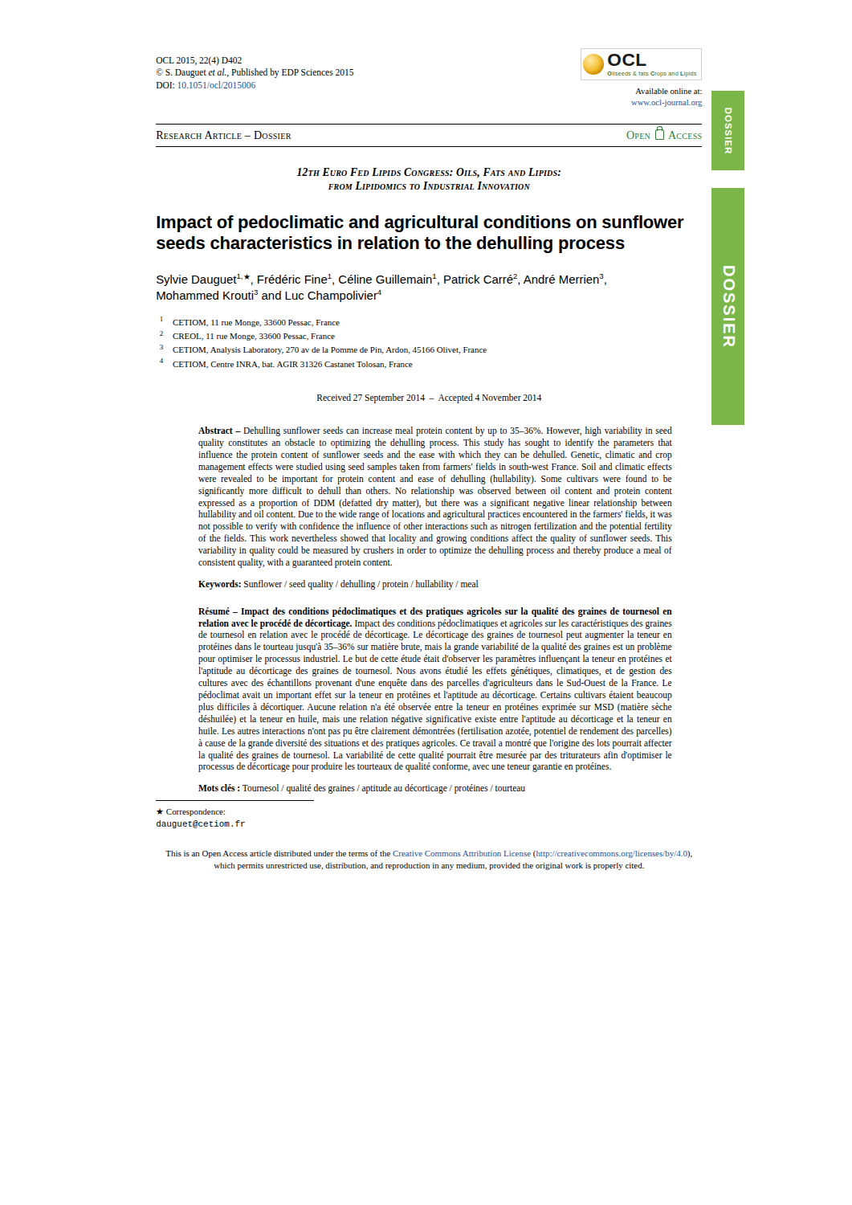DOSSIER
DOSSIER
OCL 2015, 22(4) D402
© S. Dauguet et al., Published by EDP Sciences 2015
DOI: 10.1051/ocl/2015006
OCL
Oilseeds & fats Crops and Lipids
Available online at:
www.ocl-journal.org
Research Article – Dossier
Open Access
12th Euro Fed Lipids Congress: Oils, Fats and Lipids:
from Lipidomics to Industrial Innovation
Impact of pedoclimatic and agricultural conditions on sunflower seeds characteristics in relation to the dehulling process
Sylvie Dauguet1,★, Frédéric Fine1, Céline Guillemain1, Patrick Carré2, André Merrien3,
Mohammed Krouti3 and Luc Champolivier4
CETIOM, 11 rue Monge, 33600 Pessac, France
CREOL, 11 rue Monge, 33600 Pessac, France
CETIOM, Analysis Laboratory, 270 av de la Pomme de Pin, Ardon, 45166 Olivet, France
CETIOM, Centre INRA, bat. AGIR 31326 Castanet Tolosan, France
Received 27 September 2014 – Accepted 4 November 2014
Abstract – Dehulling sunflower seeds can increase meal protein content by up to 35–36%. However, high variability in seed quality constitutes an obstacle to optimizing the dehulling process. This study has sought to identify the parameters that influence the protein content of sunflower seeds and the ease with which they can be dehulled. Genetic, climatic and crop management effects were studied using seed samples taken from farmers' fields in south-west France. Soil and climatic effects were revealed to be important for protein content and ease of dehulling (hullability). Some cultivars were found to be significantly more difficult to dehull than others. No relationship was observed between oil content and protein content expressed as a proportion of DDM (defatted dry matter), but there was a significant negative linear relationship between hullability and oil content. Due to the wide range of locations and agricultural practices encountered in the farmers' fields, it was not possible to verify with confidence the influence of other interactions such as nitrogen fertilization and the potential fertility of the fields. This work nevertheless showed that locality and growing conditions affect the quality of sunflower seeds. This variability in quality could be measured by crushers in order to optimize the dehulling process and thereby produce a meal of consistent quality, with a guaranteed protein content.
Keywords: Sunflower / seed quality / dehulling / protein / hullability / meal
Résumé – Impact des conditions pédoclimatiques et des pratiques agricoles sur la qualité des graines de tournesol en relation avec le procédé de décorticage. Impact des conditions pédoclimatiques et agricoles sur les caractéristiques des graines de tournesol en relation avec le procédé de décorticage. Le décorticage des graines de tournesol peut augmenter la teneur en protéines dans le tourteau jusqu'à 35–36% sur matière brute, mais la grande variabilité de la qualité des graines est un problème pour optimiser le processus industriel. Le but de cette étude était d'observer les paramètres influençant la teneur en protéines et l'aptitude au décorticage des graines de tournesol. Nous avons étudié les effets génétiques, climatiques, et de gestion des cultures avec des échantillons provenant d'une enquête dans des parcelles d'agriculteurs dans le Sud-Ouest de la France. Le pédoclimat avait un important effet sur la teneur en protéines et l'aptitude au décorticage. Certains cultivars étaient beaucoup plus difficiles à décortiquer. Aucune relation n'a été observée entre la teneur en protéines exprimée sur MSD (matière sèche déshuilée) et la teneur en huile, mais une relation négative significative existe entre l'aptitude au décorticage et la teneur en huile. Les autres interactions n'ont pas pu être clairement démontrées (fertilisation azotée, potentiel de rendement des parcelles) à cause de la grande diversité des situations et des pratiques agricoles. Ce travail a montré que l'origine des lots pourrait affecter la qualité des graines de tournesol. La variabilité de cette qualité pourrait être mesurée par des triturateurs afin d'optimiser le processus de décorticage pour produire les tourteaux de qualité conforme, avec une teneur garantie en protéines.
Mots clés : Tournesol / qualité des graines / aptitude au décorticage / protéines / tourteau
★ Correspondence: dauguet@cetiom.fr
This is an Open Access article distributed under the terms of the Creative Commons Attribution License (http://creativecommons.org/licenses/by/4.0),
which permits unrestricted use, distribution, and reproduction in any medium, provided the original work is properly cited.